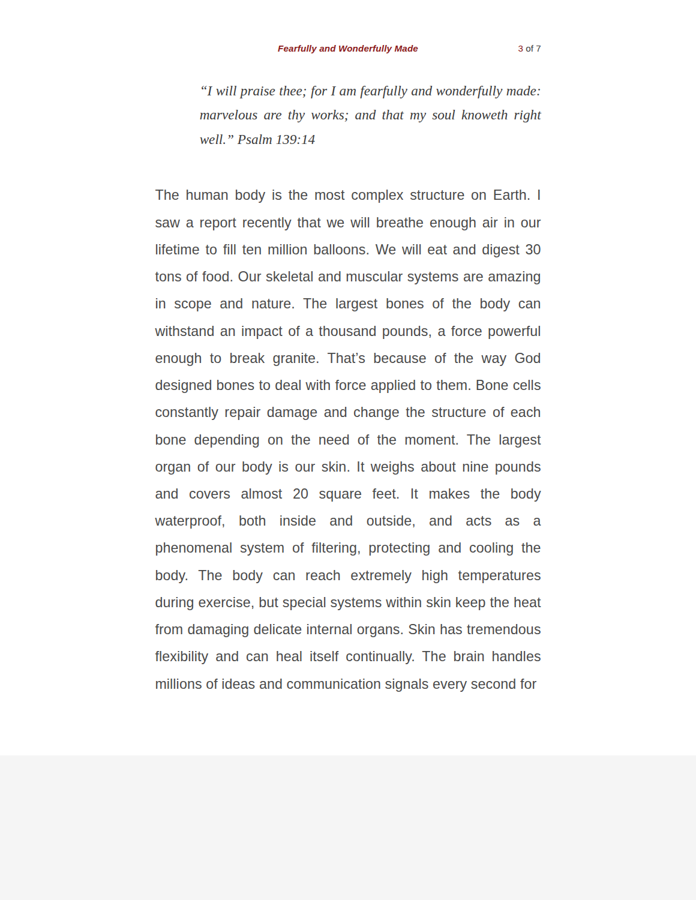Fearfully and Wonderfully Made 3 of 7
“I will praise thee; for I am fearfully and wonderfully made: marvelous are thy works; and that my soul knoweth right well.” Psalm 139:14
The human body is the most complex structure on Earth. I saw a report recently that we will breathe enough air in our lifetime to fill ten million balloons. We will eat and digest 30 tons of food. Our skeletal and muscular systems are amazing in scope and nature. The largest bones of the body can withstand an impact of a thousand pounds, a force powerful enough to break granite. That’s because of the way God designed bones to deal with force applied to them. Bone cells constantly repair damage and change the structure of each bone depending on the need of the moment. The largest organ of our body is our skin. It weighs about nine pounds and covers almost 20 square feet. It makes the body waterproof, both inside and outside, and acts as a phenomenal system of filtering, protecting and cooling the body. The body can reach extremely high temperatures during exercise, but special systems within skin keep the heat from damaging delicate internal organs. Skin has tremendous flexibility and can heal itself continually. The brain handles millions of ideas and communication signals every second for